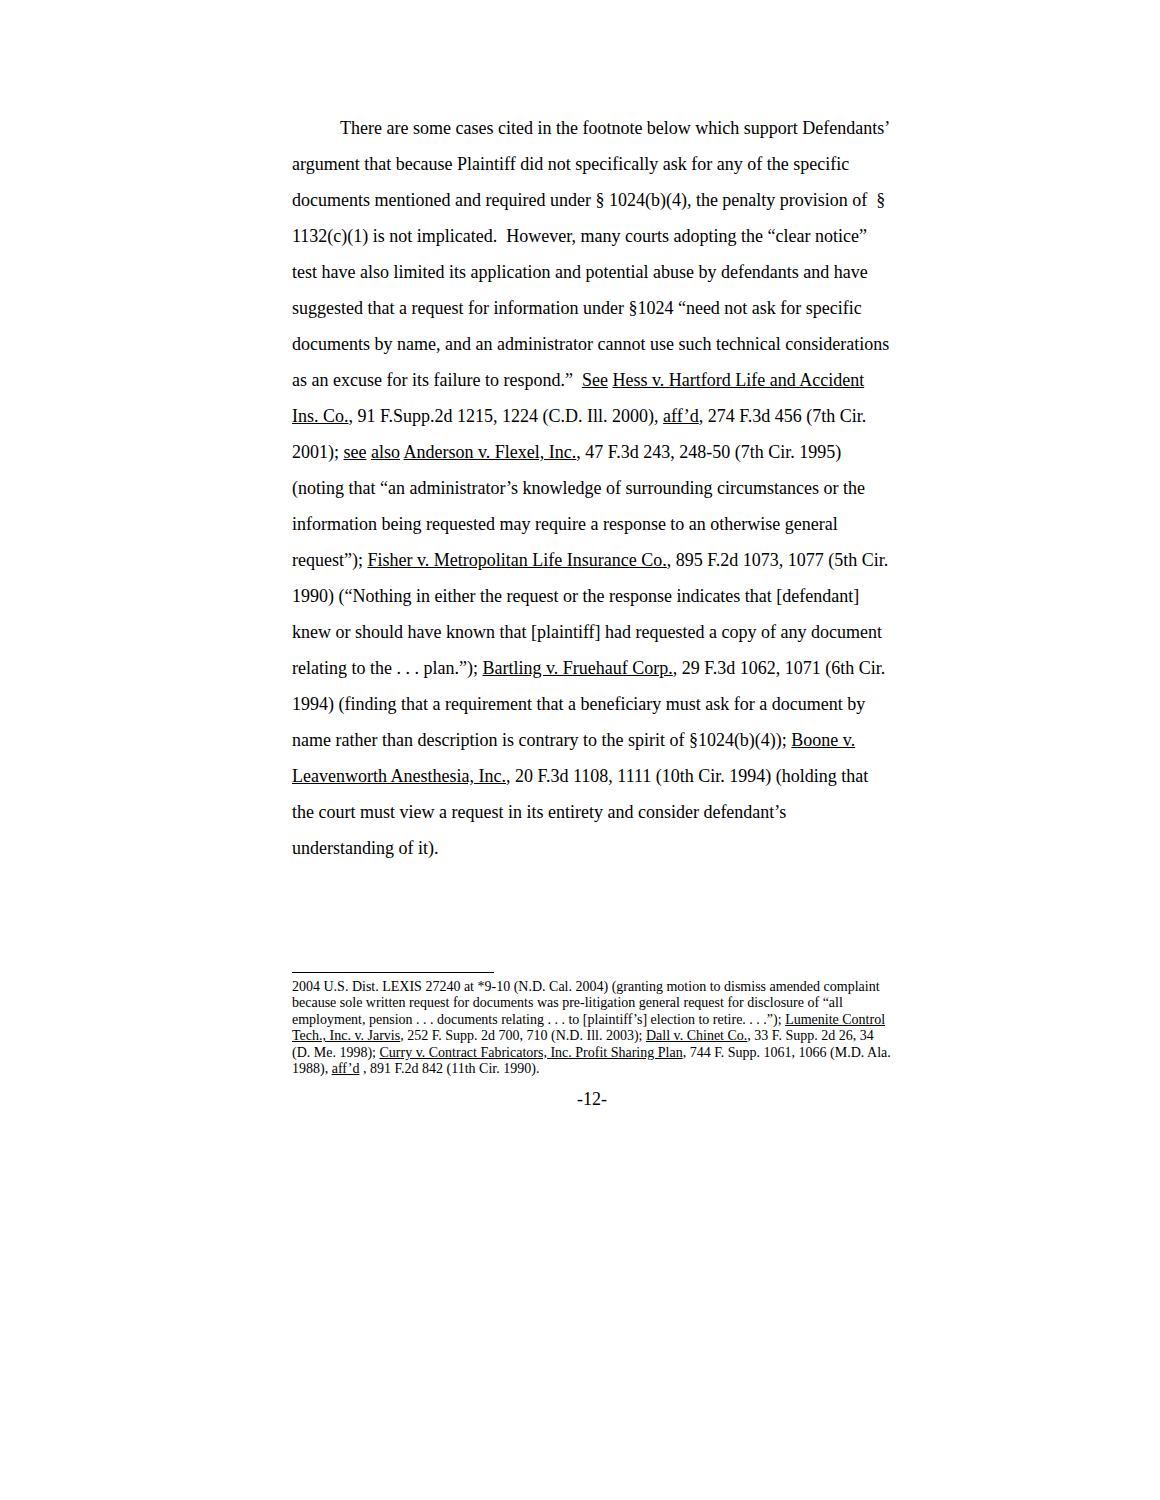There are some cases cited in the footnote below which support Defendants’ argument that because Plaintiff did not specifically ask for any of the specific documents mentioned and required under § 1024(b)(4), the penalty provision of § 1132(c)(1) is not implicated. However, many courts adopting the “clear notice” test have also limited its application and potential abuse by defendants and have suggested that a request for information under §1024 “need not ask for specific documents by name, and an administrator cannot use such technical considerations as an excuse for its failure to respond.” See Hess v. Hartford Life and Accident Ins. Co., 91 F.Supp.2d 1215, 1224 (C.D. Ill. 2000), aff’d, 274 F.3d 456 (7th Cir. 2001); see also Anderson v. Flexel, Inc., 47 F.3d 243, 248-50 (7th Cir. 1995)(noting that “an administrator’s knowledge of surrounding circumstances or the information being requested may require a response to an otherwise general request”); Fisher v. Metropolitan Life Insurance Co., 895 F.2d 1073, 1077 (5th Cir. 1990) (“Nothing in either the request or the response indicates that [defendant] knew or should have known that [plaintiff] had requested a copy of any document relating to the . . . plan.”); Bartling v. Fruehauf Corp., 29 F.3d 1062, 1071 (6th Cir. 1994) (finding that a requirement that a beneficiary must ask for a document by name rather than description is contrary to the spirit of §1024(b)(4)); Boone v. Leavenworth Anesthesia, Inc., 20 F.3d 1108, 1111 (10th Cir. 1994) (holding that the court must view a request in its entirety and consider defendant’s understanding of it).
2004 U.S. Dist. LEXIS 27240 at *9-10 (N.D. Cal. 2004) (granting motion to dismiss amended complaint because sole written request for documents was pre-litigation general request for disclosure of “all employment, pension . . . documents relating . . . to [plaintiff’s] election to retire. . . .”); Lumenite Control Tech., Inc. v. Jarvis, 252 F. Supp. 2d 700, 710 (N.D. Ill. 2003); Dall v. Chinet Co., 33 F. Supp. 2d 26, 34 (D. Me. 1998); Curry v. Contract Fabricators, Inc. Profit Sharing Plan, 744 F. Supp. 1061, 1066 (M.D. Ala. 1988), aff’d , 891 F.2d 842 (11th Cir. 1990).
-12-